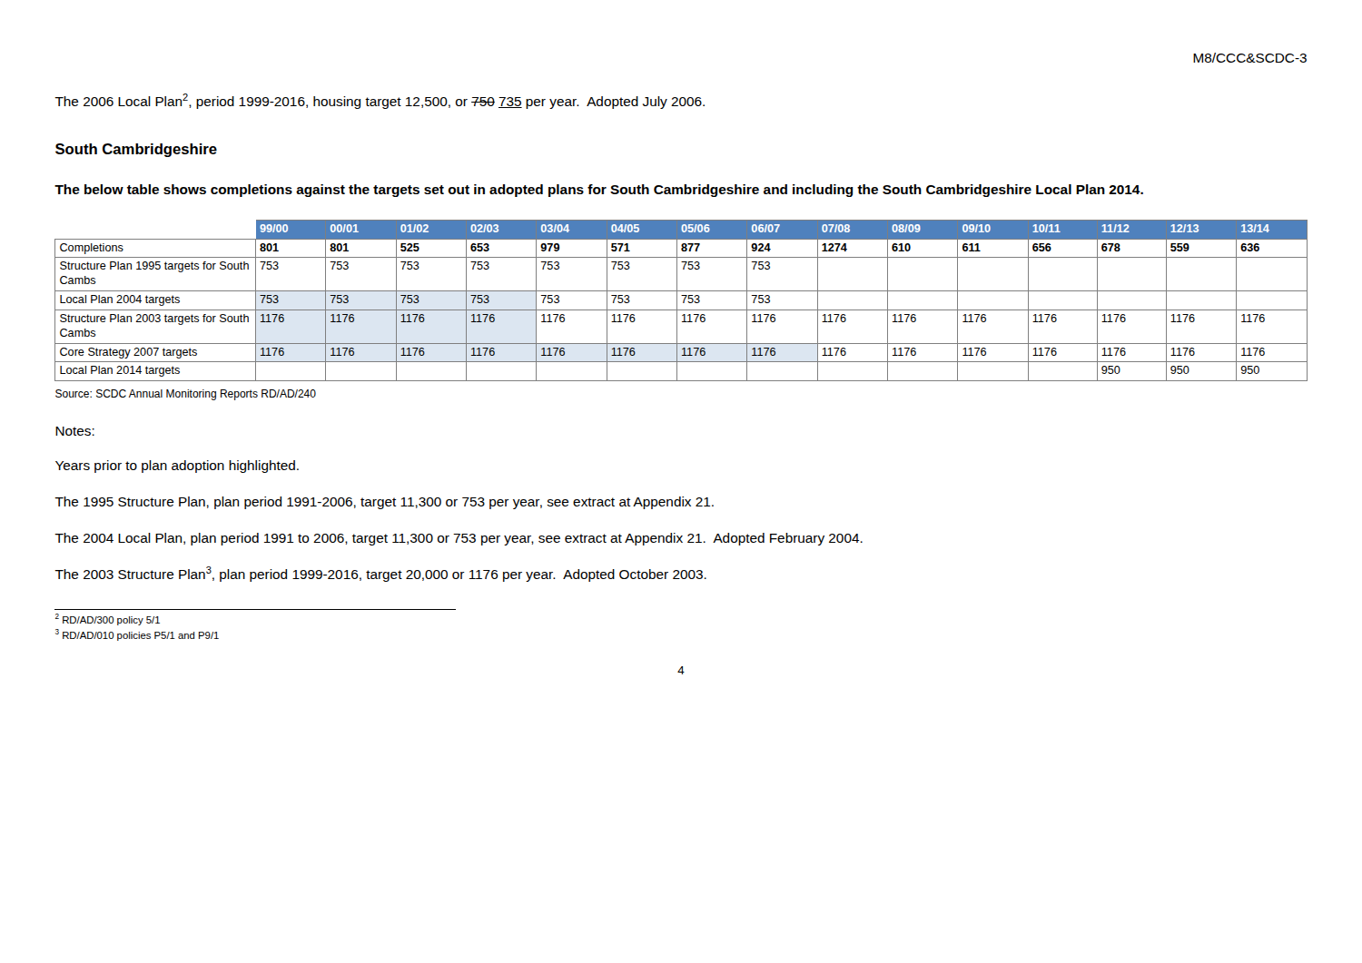M8/CCC&SCDC-3
The 2006 Local Plan2, period 1999-2016, housing target 12,500, or 750 735 per year. Adopted July 2006.
South Cambridgeshire
The below table shows completions against the targets set out in adopted plans for South Cambridgeshire and including the South Cambridgeshire Local Plan 2014.
| | 99/00 | 00/01 | 01/02 | 02/03 | 03/04 | 04/05 | 05/06 | 06/07 | 07/08 | 08/09 | 09/10 | 10/11 | 11/12 | 12/13 | 13/14 |
| --- | --- | --- | --- | --- | --- | --- | --- | --- | --- | --- | --- | --- | --- | --- | --- |
| Completions | 801 | 801 | 525 | 653 | 979 | 571 | 877 | 924 | 1274 | 610 | 611 | 656 | 678 | 559 | 636 |
| Structure Plan 1995 targets for South Cambs | 753 | 753 | 753 | 753 | 753 | 753 | 753 | 753 | | | | | | | |
| Local Plan 2004 targets | 753 | 753 | 753 | 753 | 753 | 753 | 753 | 753 | | | | | | | |
| Structure Plan 2003 targets for South Cambs | 1176 | 1176 | 1176 | 1176 | 1176 | 1176 | 1176 | 1176 | 1176 | 1176 | 1176 | 1176 | 1176 | 1176 | 1176 |
| Core Strategy 2007 targets | 1176 | 1176 | 1176 | 1176 | 1176 | 1176 | 1176 | 1176 | 1176 | 1176 | 1176 | 1176 | 1176 | 1176 | 1176 |
| Local Plan 2014 targets | | | | | | | | | | | | | 950 | 950 | 950 |
Source: SCDC Annual Monitoring Reports RD/AD/240
Notes:
Years prior to plan adoption highlighted.
The 1995 Structure Plan, plan period 1991-2006, target 11,300 or 753 per year, see extract at Appendix 21.
The 2004 Local Plan, plan period 1991 to 2006, target 11,300 or 753 per year, see extract at Appendix 21. Adopted February 2004.
The 2003 Structure Plan3, plan period 1999-2016, target 20,000 or 1176 per year. Adopted October 2003.
2 RD/AD/300 policy 5/1
3 RD/AD/010 policies P5/1 and P9/1
4